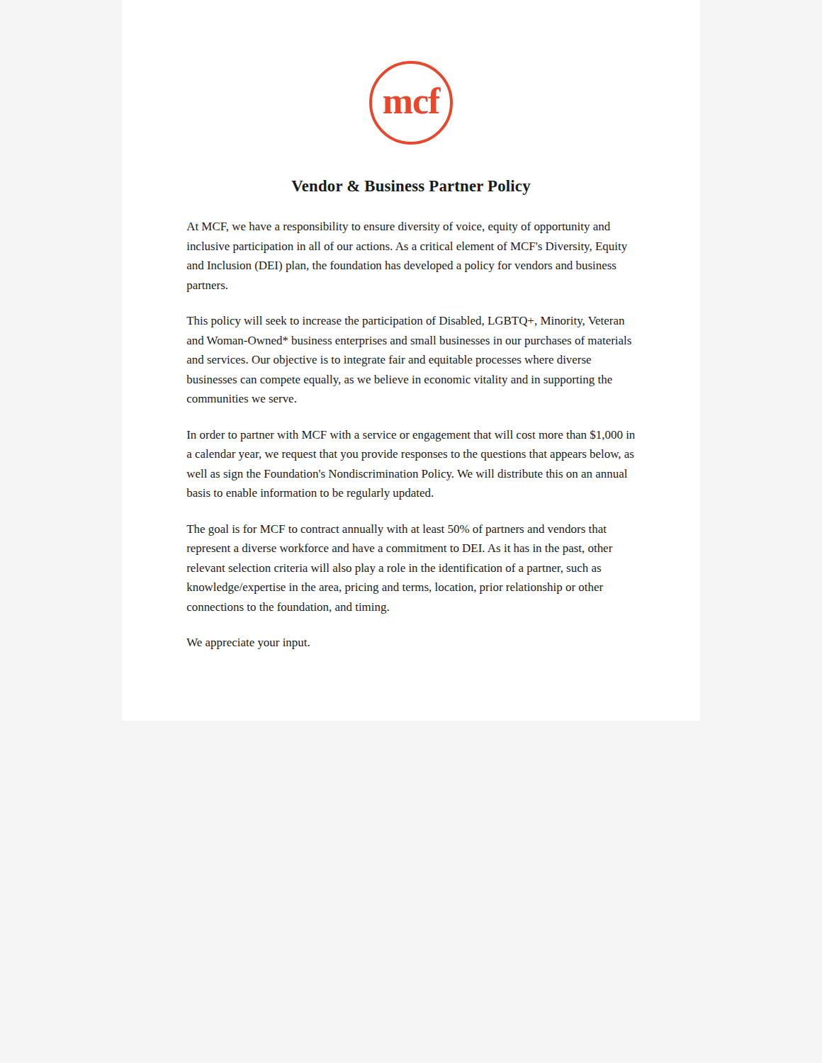mcf
Vendor & Business Partner Policy
At MCF, we have a responsibility to ensure diversity of voice, equity of opportunity and inclusive participation in all of our actions. As a critical element of MCF's Diversity, Equity and Inclusion (DEI) plan, the foundation has developed a policy for vendors and business partners.
This policy will seek to increase the participation of Disabled, LGBTQ+, Minority, Veteran and Woman-Owned* business enterprises and small businesses in our purchases of materials and services. Our objective is to integrate fair and equitable processes where diverse businesses can compete equally, as we believe in economic vitality and in supporting the communities we serve.
In order to partner with MCF with a service or engagement that will cost more than $1,000 in a calendar year, we request that you provide responses to the questions that appears below, as well as sign the Foundation's Nondiscrimination Policy. We will distribute this on an annual basis to enable information to be regularly updated.
The goal is for MCF to contract annually with at least 50% of partners and vendors that represent a diverse workforce and have a commitment to DEI. As it has in the past, other relevant selection criteria will also play a role in the identification of a partner, such as knowledge/expertise in the area, pricing and terms, location, prior relationship or other connections to the foundation, and timing.
We appreciate your input.